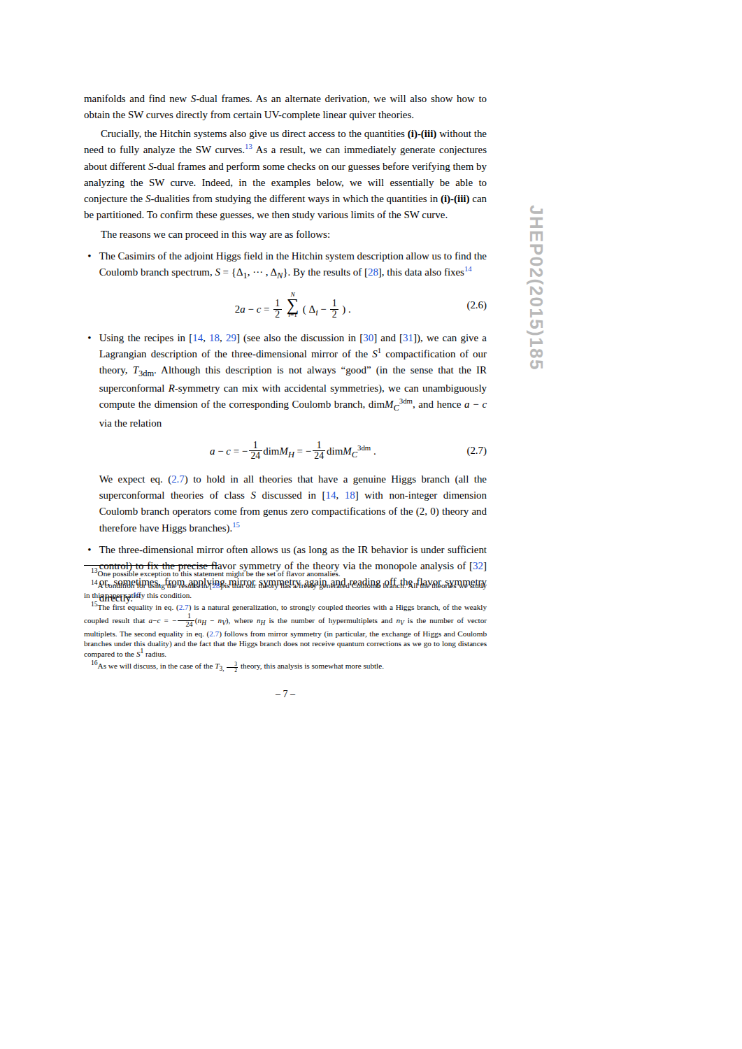JHEP02(2015)185
manifolds and find new S-dual frames. As an alternate derivation, we will also show how to obtain the SW curves directly from certain UV-complete linear quiver theories.
Crucially, the Hitchin systems also give us direct access to the quantities (i)-(iii) without the need to fully analyze the SW curves.13 As a result, we can immediately generate conjectures about different S-dual frames and perform some checks on our guesses before verifying them by analyzing the SW curve. Indeed, in the examples below, we will essentially be able to conjecture the S-dualities from studying the different ways in which the quantities in (i)-(iii) can be partitioned. To confirm these guesses, we then study various limits of the SW curve.
The reasons we can proceed in this way are as follows:
The Casimirs of the adjoint Higgs field in the Hitchin system description allow us to find the Coulomb branch spectrum, S = {Δ1, ··· , ΔN}. By the results of [28], this data also fixes14
2a − c = 12 N∑i=1 ( Δi − 12 ) . (2.6)
Using the recipes in [14, 18, 29] (see also the discussion in [30] and [31]), we can give a Lagrangian description of the three-dimensional mirror of the S1 compactification of our theory, T3dm. Although this description is not always “good” (in the sense that the IR superconformal R-symmetry can mix with accidental symmetries), we can unambiguously compute the dimension of the corresponding Coulomb branch, dimMC3dm, and hence a − c via the relation
a − c = −124dimMH = −124dimMC3dm . (2.7)
We expect eq. (2.7) to hold in all theories that have a genuine Higgs branch (all the superconformal theories of class S discussed in [14, 18] with non-integer dimension Coulomb branch operators come from genus zero compactifications of the (2, 0) theory and therefore have Higgs branches).15
The three-dimensional mirror often allows us (as long as the IR behavior is under sufficient control) to fix the precise flavor symmetry of the theory via the monopole analysis of [32] or, sometimes, from applying mirror symmetry again and reading off the flavor symmetry directly.16
13One possible exception to this statement might be the set of flavor anomalies.
14A condition for using the results in [28] is that our theory has a freely generated Coulomb branch. All the theories we study in this paper satisfy this condition.
15The first equality in eq. (2.7) is a natural generalization, to strongly coupled theories with a Higgs branch, of the weakly coupled result that a−c = −124(nH − nV), where nH is the number of hypermultiplets and nV is the number of vector multiplets. The second equality in eq. (2.7) follows from mirror symmetry (in particular, the exchange of Higgs and Coulomb branches under this duality) and the fact that the Higgs branch does not receive quantum corrections as we go to long distances compared to the S1 radius.
16As we will discuss, in the case of the T3, 32 theory, this analysis is somewhat more subtle.
– 7 –